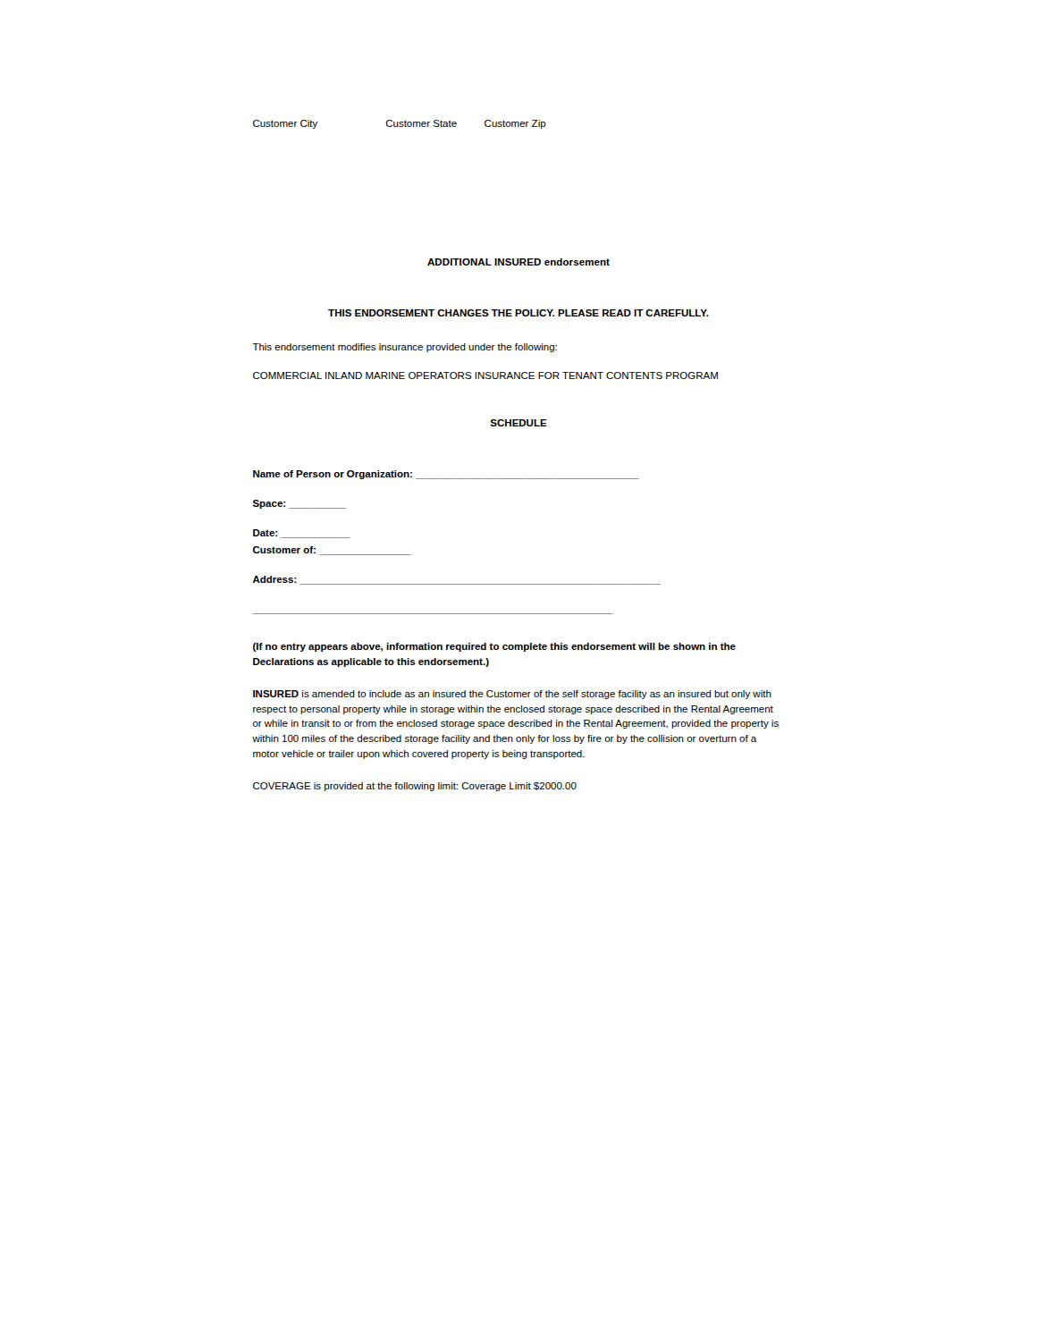Customer City Customer State Customer Zip
ADDITIONAL INSURED endorsement
THIS ENDORSEMENT CHANGES THE POLICY. PLEASE READ IT CAREFULLY.
This endorsement modifies insurance provided under the following:
COMMERCIAL INLAND MARINE OPERATORS INSURANCE FOR TENANT CONTENTS PROGRAM
SCHEDULE
Name of Person or Organization: _______________________________________
Space: __________
Date: ____________
Customer of: ________________
Address: _______________________________________________________________
_______________________________________________________________
(If no entry appears above, information required to complete this endorsement will be shown in the Declarations as applicable to this endorsement.)
INSURED is amended to include as an insured the Customer of the self storage facility as an insured but only with respect to personal property while in storage within the enclosed storage space described in the Rental Agreement or while in transit to or from the enclosed storage space described in the Rental Agreement, provided the property is within 100 miles of the described storage facility and then only for loss by fire or by the collision or overturn of a motor vehicle or trailer upon which covered property is being transported.
COVERAGE is provided at the following limit: Coverage Limit $2000.00